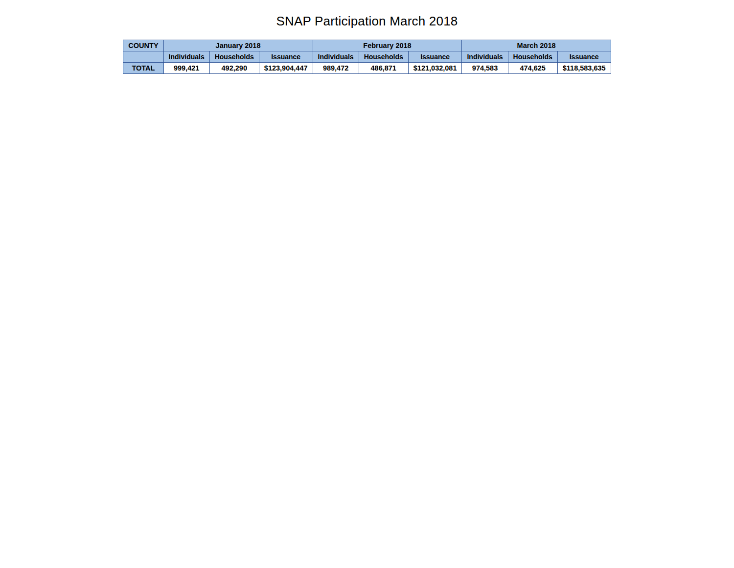SNAP Participation March 2018
| COUNTY | January 2018 | February 2018 | March 2018 |
| --- | --- | --- | --- |
| | Individuals | Households | Issuance | Individuals | Households | Issuance | Individuals | Households | Issuance |
| TOTAL | 999,421 | 492,290 | $123,904,447 | 989,472 | 486,871 | $121,032,081 | 974,583 | 474,625 | $118,583,635 |